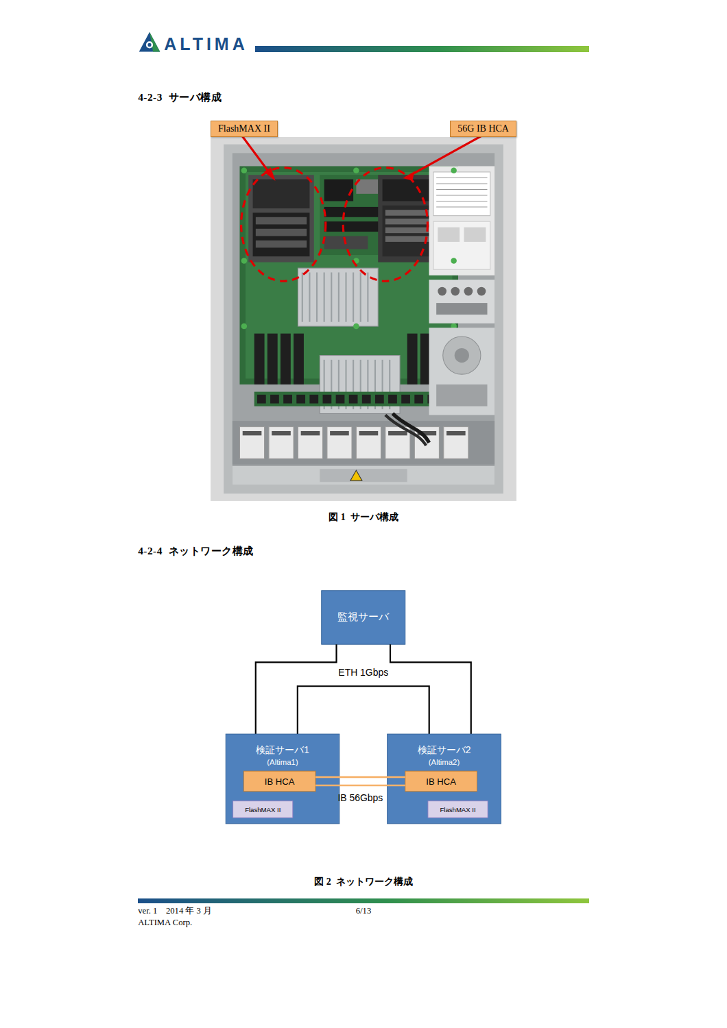ALTIMA
4-2-3 サーバ構成
FlashMAX II
56G IB HCA
図 1 サーバ構成
4-2-4 ネットワーク構成
監視サーバ ETH 1Gbps 検証サーバ1 (Altima1) IB HCA FlashMAX II 検証サーバ2 (Altima2) IB HCA FlashMAX II IB 56Gbps
図 2 ネットワーク構成
ver. 1 2014 年 3 月
ALTIMA Corp.
6/13